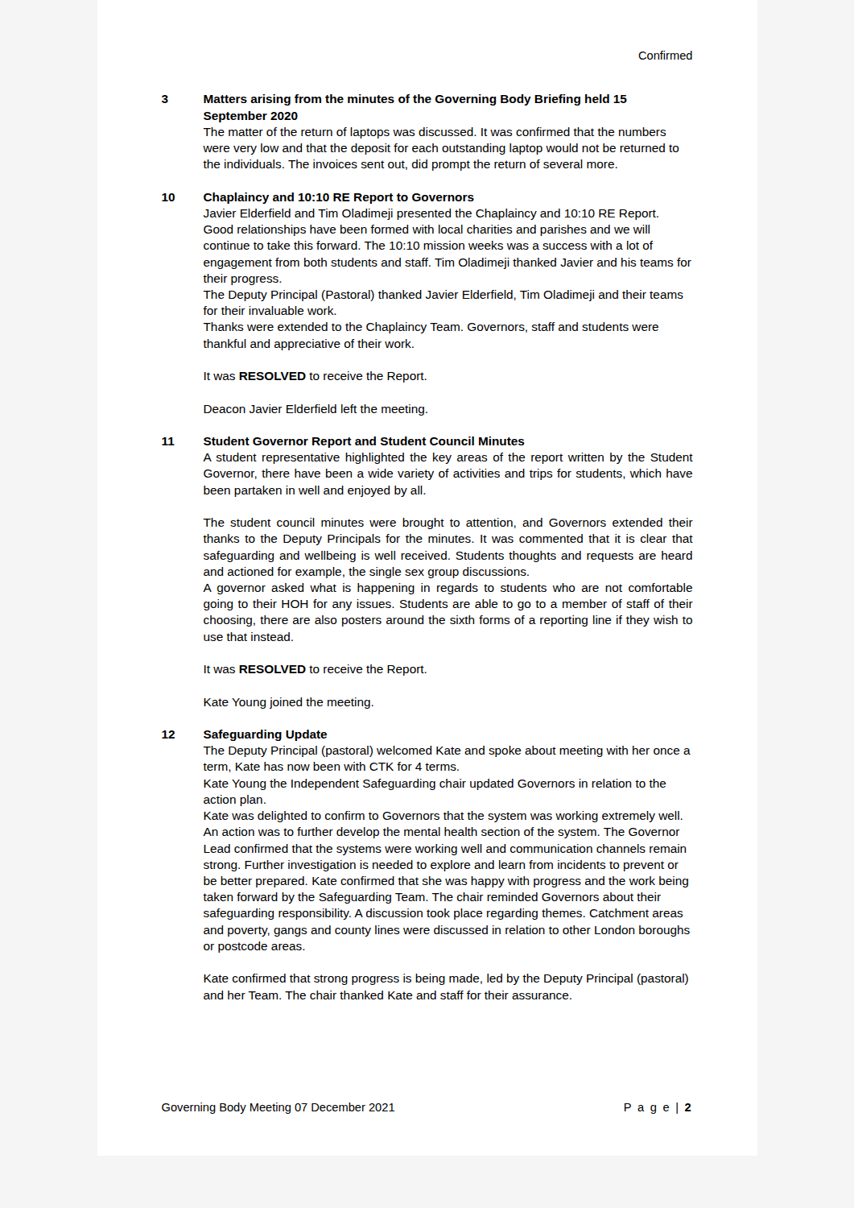Confirmed
3
Matters arising from the minutes of the Governing Body Briefing held 15 September 2020
The matter of the return of laptops was discussed. It was confirmed that the numbers were very low and that the deposit for each outstanding laptop would not be returned to the individuals. The invoices sent out, did prompt the return of several more.
10
Chaplaincy and 10:10 RE Report to Governors
Javier Elderfield and Tim Oladimeji presented the Chaplaincy and 10:10 RE Report. Good relationships have been formed with local charities and parishes and we will continue to take this forward. The 10:10 mission weeks was a success with a lot of engagement from both students and staff. Tim Oladimeji thanked Javier and his teams for their progress.
The Deputy Principal (Pastoral) thanked Javier Elderfield, Tim Oladimeji and their teams for their invaluable work.
Thanks were extended to the Chaplaincy Team. Governors, staff and students were thankful and appreciative of their work.
It was RESOLVED to receive the Report.
Deacon Javier Elderfield left the meeting.
11
Student Governor Report and Student Council Minutes
A student representative highlighted the key areas of the report written by the Student Governor, there have been a wide variety of activities and trips for students, which have been partaken in well and enjoyed by all.
The student council minutes were brought to attention, and Governors extended their thanks to the Deputy Principals for the minutes. It was commented that it is clear that safeguarding and wellbeing is well received. Students thoughts and requests are heard and actioned for example, the single sex group discussions.
A governor asked what is happening in regards to students who are not comfortable going to their HOH for any issues. Students are able to go to a member of staff of their choosing, there are also posters around the sixth forms of a reporting line if they wish to use that instead.
It was RESOLVED to receive the Report.
Kate Young joined the meeting.
12
Safeguarding Update
The Deputy Principal (pastoral) welcomed Kate and spoke about meeting with her once a term, Kate has now been with CTK for 4 terms.
Kate Young the Independent Safeguarding chair updated Governors in relation to the action plan.
Kate was delighted to confirm to Governors that the system was working extremely well. An action was to further develop the mental health section of the system. The Governor Lead confirmed that the systems were working well and communication channels remain strong. Further investigation is needed to explore and learn from incidents to prevent or be better prepared. Kate confirmed that she was happy with progress and the work being taken forward by the Safeguarding Team. The chair reminded Governors about their safeguarding responsibility. A discussion took place regarding themes. Catchment areas and poverty, gangs and county lines were discussed in relation to other London boroughs or postcode areas.
Kate confirmed that strong progress is being made, led by the Deputy Principal (pastoral) and her Team. The chair thanked Kate and staff for their assurance.
Governing Body Meeting 07 December 2021 P a g e | 2